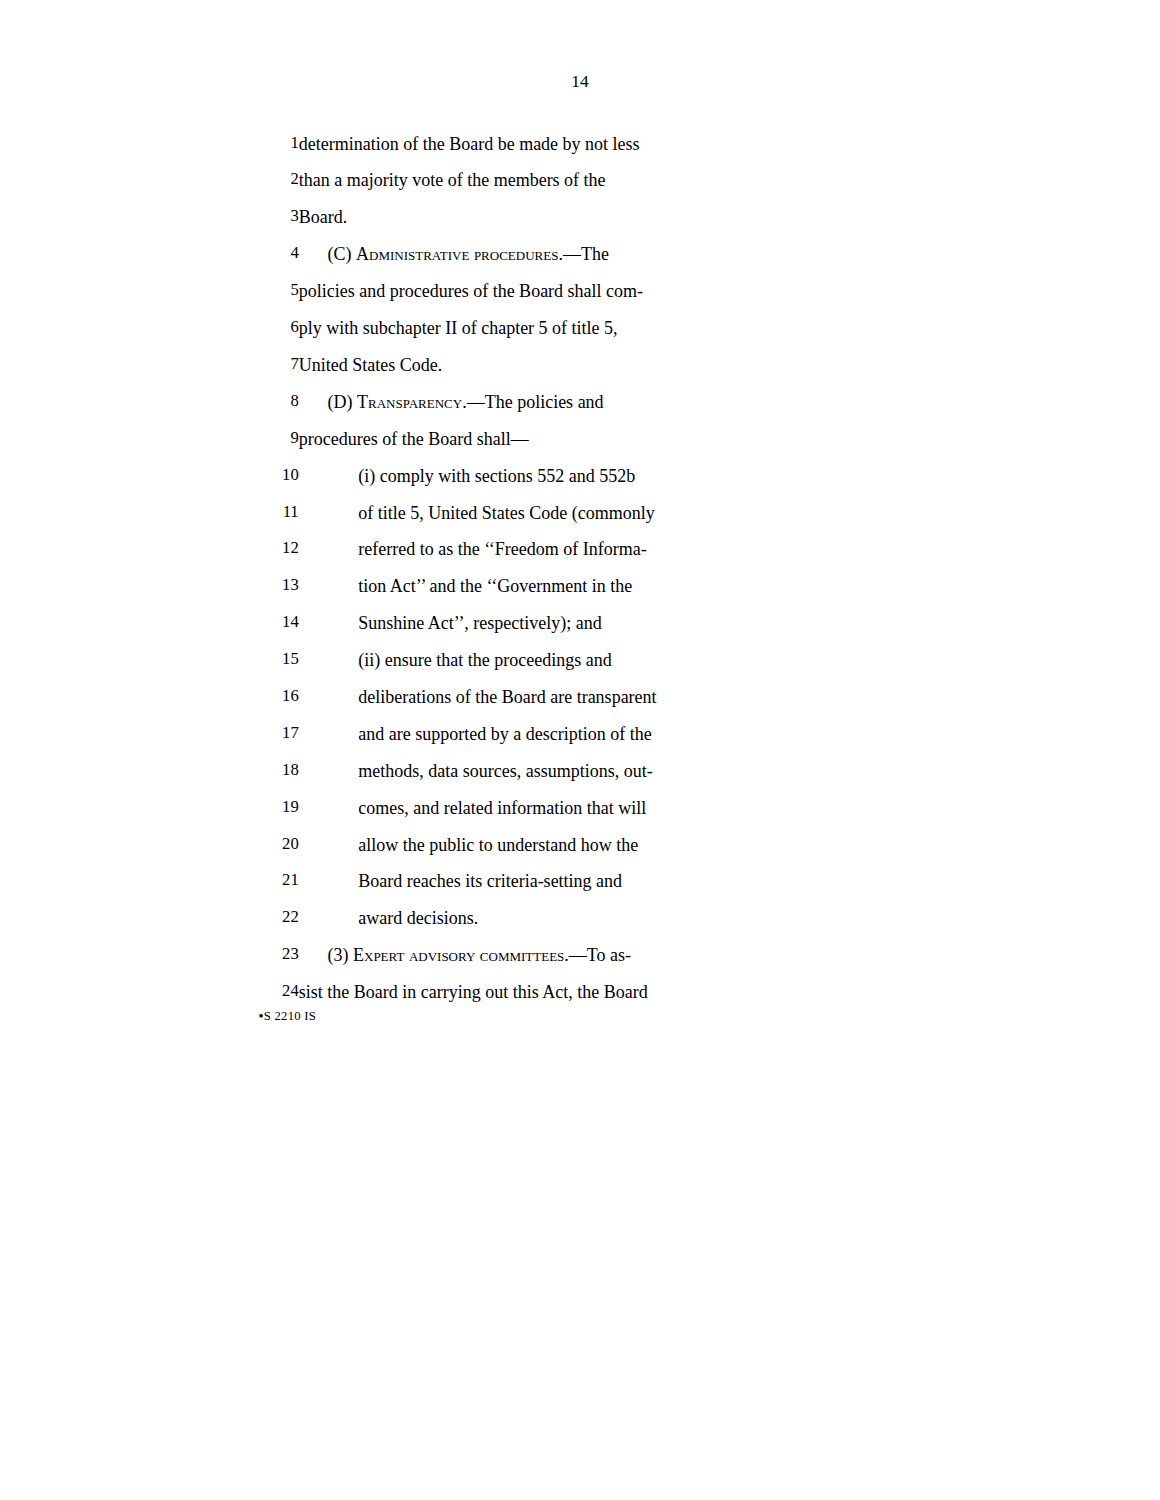14
| 1 | determination of the Board be made by not less |
| 2 | than a majority vote of the members of the |
| 3 | Board. |
| 4 | (C) Administrative procedures. —The |
| 5 | policies and procedures of the Board shall com- |
| 6 | ply with subchapter II of chapter 5 of title 5, |
| 7 | United States Code. |
| 8 | (D) Transparency. —The policies and |
| 9 | procedures of the Board shall— |
| 10 | (i) comply with sections 552 and 552b |
| 11 | of title 5, United States Code (commonly |
| 12 | referred to as the ‘‘Freedom of Informa- |
| 13 | tion Act’’ and the ‘‘Government in the |
| 14 | Sunshine Act’’, respectively); and |
| 15 | (ii) ensure that the proceedings and |
| 16 | deliberations of the Board are transparent |
| 17 | and are supported by a description of the |
| 18 | methods, data sources, assumptions, out- |
| 19 | comes, and related information that will |
| 20 | allow the public to understand how the |
| 21 | Board reaches its criteria-setting and |
| 22 | award decisions. |
| 23 | (3) Expert advisory committees. —To as- |
| 24 | sist the Board in carrying out this Act, the Board |
•S 2210 IS